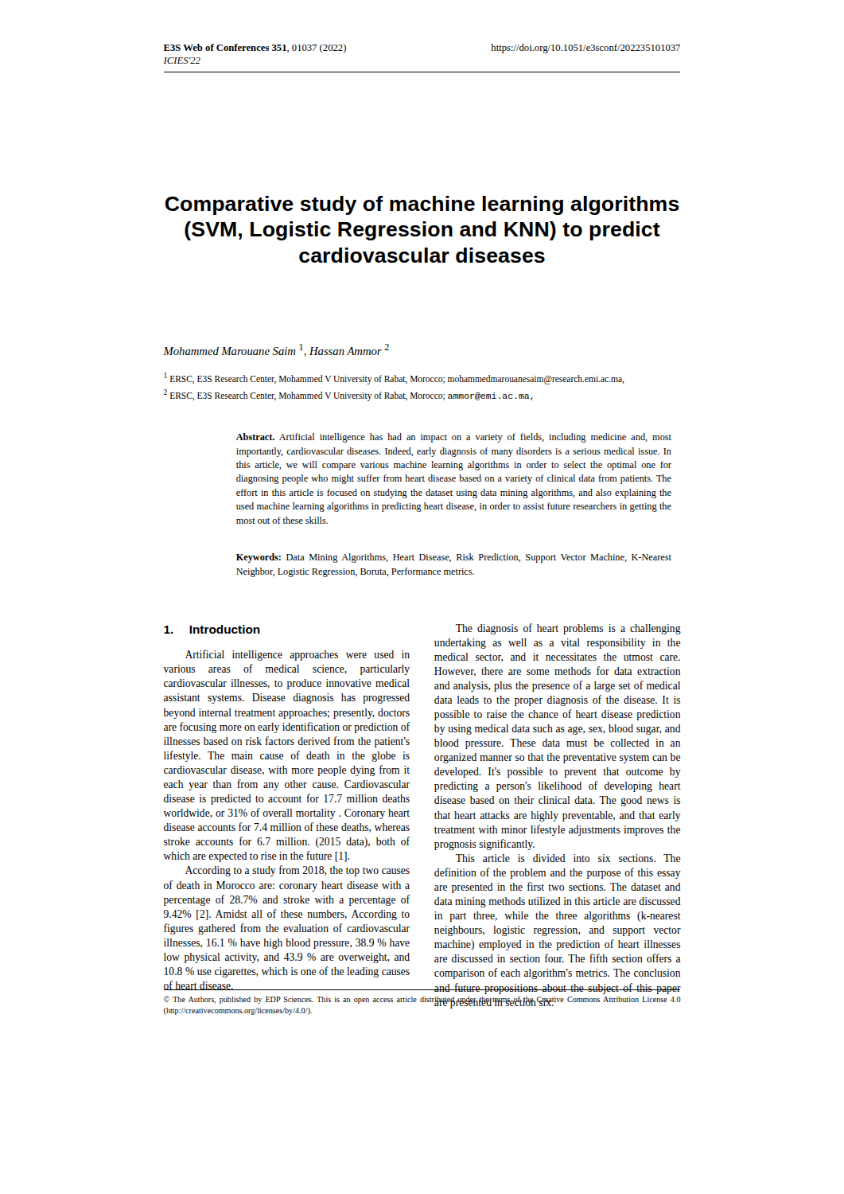E3S Web of Conferences 351, 01037 (2022)
ICIES'22
https://doi.org/10.1051/e3sconf/202235101037
Comparative study of machine learning algorithms (SVM, Logistic Regression and KNN) to predict cardiovascular diseases
Mohammed Marouane Saim 1, Hassan Ammor 2
1 ERSC, E3S Research Center, Mohammed V University of Rabat, Morocco; mohammedmarouanesaim@research.emi.ac.ma,
2 ERSC, E3S Research Center, Mohammed V University of Rabat, Morocco; ammor@emi.ac.ma,
Abstract. Artificial intelligence has had an impact on a variety of fields, including medicine and, most importantly, cardiovascular diseases. Indeed, early diagnosis of many disorders is a serious medical issue. In this article, we will compare various machine learning algorithms in order to select the optimal one for diagnosing people who might suffer from heart disease based on a variety of clinical data from patients. The effort in this article is focused on studying the dataset using data mining algorithms, and also explaining the used machine learning algorithms in predicting heart disease, in order to assist future researchers in getting the most out of these skills.
Keywords: Data Mining Algorithms, Heart Disease, Risk Prediction, Support Vector Machine, K-Nearest Neighbor, Logistic Regression, Boruta, Performance metrics.
1. Introduction
Artificial intelligence approaches were used in various areas of medical science, particularly cardiovascular illnesses, to produce innovative medical assistant systems. Disease diagnosis has progressed beyond internal treatment approaches; presently, doctors are focusing more on early identification or prediction of illnesses based on risk factors derived from the patient's lifestyle. The main cause of death in the globe is cardiovascular disease, with more people dying from it each year than from any other cause. Cardiovascular disease is predicted to account for 17.7 million deaths worldwide, or 31% of overall mortality . Coronary heart disease accounts for 7.4 million of these deaths, whereas stroke accounts for 6.7 million. (2015 data), both of which are expected to rise in the future [1].
According to a study from 2018, the top two causes of death in Morocco are: coronary heart disease with a percentage of 28.7% and stroke with a percentage of 9.42% [2]. Amidst all of these numbers, According to figures gathered from the evaluation of cardiovascular illnesses, 16.1 % have high blood pressure, 38.9 % have low physical activity, and 43.9 % are overweight, and 10.8 % use cigarettes, which is one of the leading causes of heart disease.
The diagnosis of heart problems is a challenging undertaking as well as a vital responsibility in the medical sector, and it necessitates the utmost care. However, there are some methods for data extraction and analysis, plus the presence of a large set of medical data leads to the proper diagnosis of the disease. It is possible to raise the chance of heart disease prediction by using medical data such as age, sex, blood sugar, and blood pressure. These data must be collected in an organized manner so that the preventative system can be developed. It's possible to prevent that outcome by predicting a person's likelihood of developing heart disease based on their clinical data. The good news is that heart attacks are highly preventable, and that early treatment with minor lifestyle adjustments improves the prognosis significantly.
This article is divided into six sections. The definition of the problem and the purpose of this essay are presented in the first two sections. The dataset and data mining methods utilized in this article are discussed in part three, while the three algorithms (k-nearest neighbours, logistic regression, and support vector machine) employed in the prediction of heart illnesses are discussed in section four. The fifth section offers a comparison of each algorithm's metrics. The conclusion and future propositions about the subject of this paper are presented in section six.
© The Authors, published by EDP Sciences. This is an open access article distributed under the terms of the Creative Commons Attribution License 4.0 (http://creativecommons.org/licenses/by/4.0/).